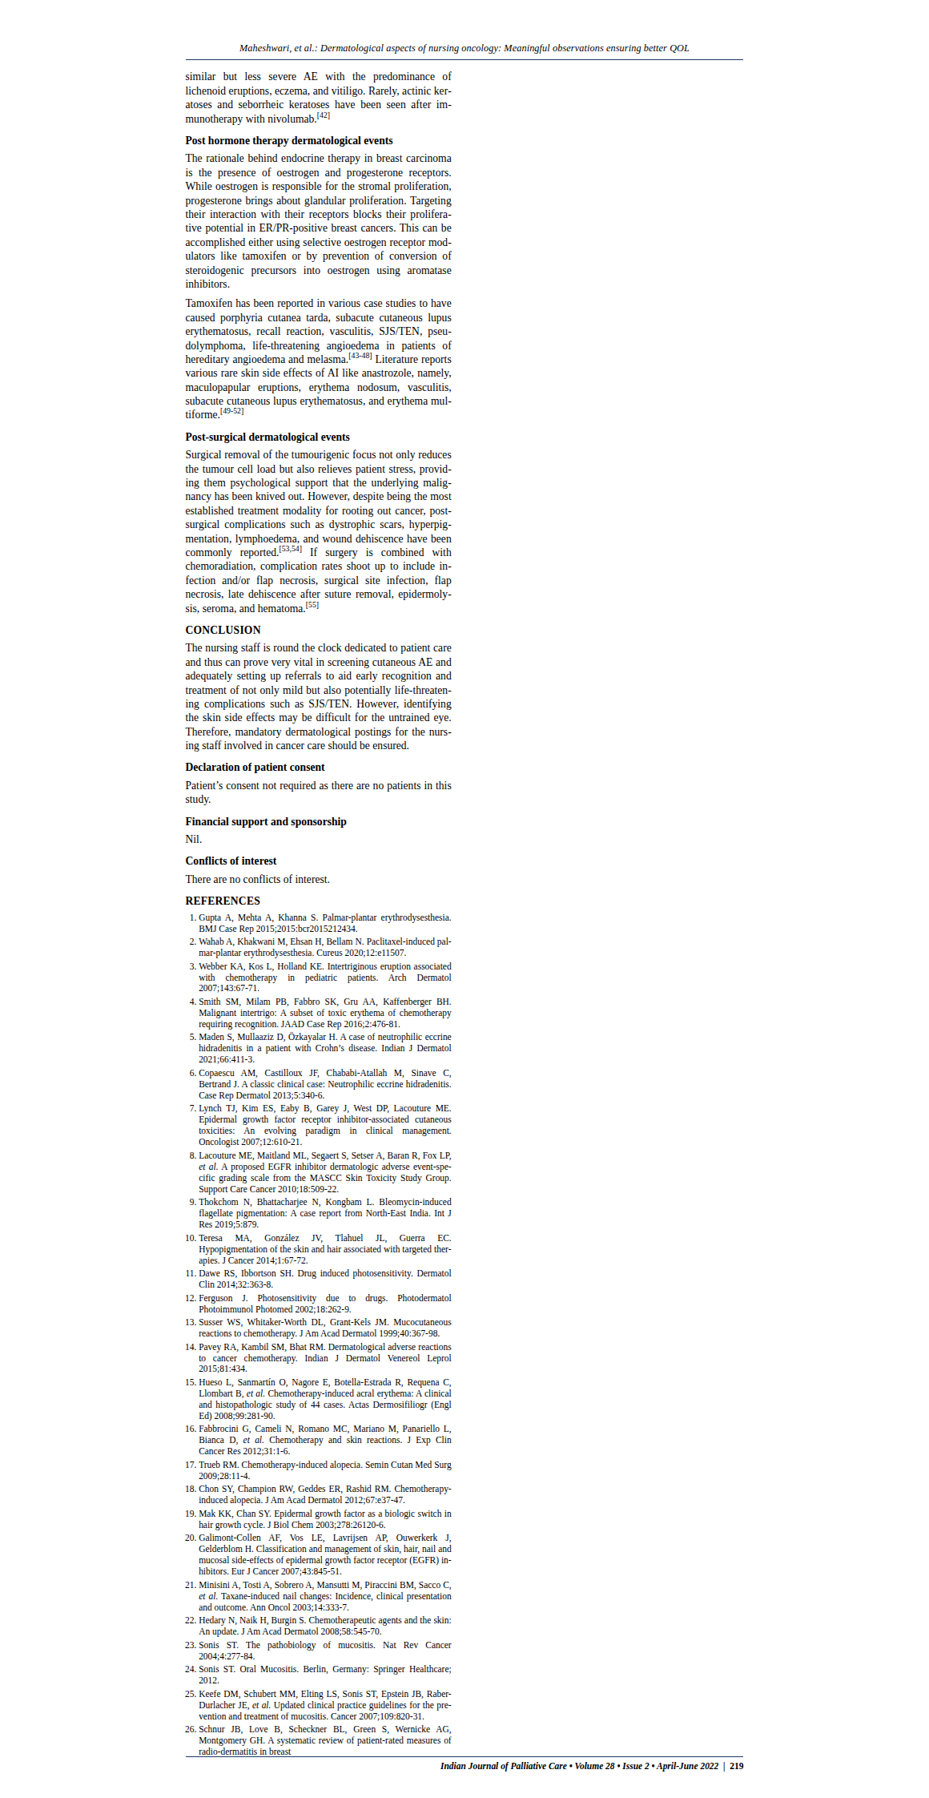Maheshwari, et al.: Dermatological aspects of nursing oncology: Meaningful observations ensuring better QOL
similar but less severe AE with the predominance of lichenoid eruptions, eczema, and vitiligo. Rarely, actinic keratoses and seborrheic keratoses have been seen after immunotherapy with nivolumab.[42]
Post hormone therapy dermatological events
The rationale behind endocrine therapy in breast carcinoma is the presence of oestrogen and progesterone receptors. While oestrogen is responsible for the stromal proliferation, progesterone brings about glandular proliferation. Targeting their interaction with their receptors blocks their proliferative potential in ER/PR-positive breast cancers. This can be accomplished either using selective oestrogen receptor modulators like tamoxifen or by prevention of conversion of steroidogenic precursors into oestrogen using aromatase inhibitors.
Tamoxifen has been reported in various case studies to have caused porphyria cutanea tarda, subacute cutaneous lupus erythematosus, recall reaction, vasculitis, SJS/TEN, pseudolymphoma, life-threatening angioedema in patients of hereditary angioedema and melasma.[43-48] Literature reports various rare skin side effects of AI like anastrozole, namely, maculopapular eruptions, erythema nodosum, vasculitis, subacute cutaneous lupus erythematosus, and erythema multiforme.[49-52]
Post-surgical dermatological events
Surgical removal of the tumourigenic focus not only reduces the tumour cell load but also relieves patient stress, providing them psychological support that the underlying malignancy has been knived out. However, despite being the most established treatment modality for rooting out cancer, post-surgical complications such as dystrophic scars, hyperpigmentation, lymphoedema, and wound dehiscence have been commonly reported.[53,54] If surgery is combined with chemoradiation, complication rates shoot up to include infection and/or flap necrosis, surgical site infection, flap necrosis, late dehiscence after suture removal, epidermolysis, seroma, and hematoma.[55]
Conclusion
The nursing staff is round the clock dedicated to patient care and thus can prove very vital in screening cutaneous AE and adequately setting up referrals to aid early recognition and treatment of not only mild but also potentially life-threatening complications such as SJS/TEN. However, identifying the skin side effects may be difficult for the untrained eye. Therefore, mandatory dermatological postings for the nursing staff involved in cancer care should be ensured.
Declaration of patient consent
Patient’s consent not required as there are no patients in this study.
Financial support and sponsorship
Nil.
Conflicts of interest
There are no conflicts of interest.
References
Gupta A, Mehta A, Khanna S. Palmar-plantar erythrodysesthesia. BMJ Case Rep 2015;2015:bcr2015212434.
Wahab A, Khakwani M, Ehsan H, Bellam N. Paclitaxel-induced palmar-plantar erythrodysesthesia. Cureus 2020;12:e11507.
Webber KA, Kos L, Holland KE. Intertriginous eruption associated with chemotherapy in pediatric patients. Arch Dermatol 2007;143:67-71.
Smith SM, Milam PB, Fabbro SK, Gru AA, Kaffenberger BH. Malignant intertrigo: A subset of toxic erythema of chemotherapy requiring recognition. JAAD Case Rep 2016;2:476-81.
Maden S, Mullaaziz D, Özkayalar H. A case of neutrophilic eccrine hidradenitis in a patient with Crohn’s disease. Indian J Dermatol 2021;66:411-3.
Copaescu AM, Castilloux JF, Chababi-Atallah M, Sinave C, Bertrand J. A classic clinical case: Neutrophilic eccrine hidradenitis. Case Rep Dermatol 2013;5:340-6.
Lynch TJ, Kim ES, Eaby B, Garey J, West DP, Lacouture ME. Epidermal growth factor receptor inhibitor-associated cutaneous toxicities: An evolving paradigm in clinical management. Oncologist 2007;12:610-21.
Lacouture ME, Maitland ML, Segaert S, Setser A, Baran R, Fox LP, et al. A proposed EGFR inhibitor dermatologic adverse event-specific grading scale from the MASCC Skin Toxicity Study Group. Support Care Cancer 2010;18:509-22.
Thokchom N, Bhattacharjee N, Kongbam L. Bleomycin-induced flagellate pigmentation: A case report from North-East India. Int J Res 2019;5:879.
Teresa MA, González JV, Tlahuel JL, Guerra EC. Hypopigmentation of the skin and hair associated with targeted therapies. J Cancer 2014;1:67-72.
Dawe RS, Ibbortson SH. Drug induced photosensitivity. Dermatol Clin 2014;32:363-8.
Ferguson J. Photosensitivity due to drugs. Photodermatol Photoimmunol Photomed 2002;18:262-9.
Susser WS, Whitaker-Worth DL, Grant-Kels JM. Mucocutaneous reactions to chemotherapy. J Am Acad Dermatol 1999;40:367-98.
Pavey RA, Kambil SM, Bhat RM. Dermatological adverse reactions to cancer chemotherapy. Indian J Dermatol Venereol Leprol 2015;81:434.
Hueso L, Sanmartín O, Nagore E, Botella-Estrada R, Requena C, Llombart B, et al. Chemotherapy-induced acral erythema: A clinical and histopathologic study of 44 cases. Actas Dermosifiliogr (Engl Ed) 2008;99:281-90.
Fabbrocini G, Cameli N, Romano MC, Mariano M, Panariello L, Bianca D, et al. Chemotherapy and skin reactions. J Exp Clin Cancer Res 2012;31:1-6.
Trueb RM. Chemotherapy-induced alopecia. Semin Cutan Med Surg 2009;28:11-4.
Chon SY, Champion RW, Geddes ER, Rashid RM. Chemotherapy-induced alopecia. J Am Acad Dermatol 2012;67:e37-47.
Mak KK, Chan SY. Epidermal growth factor as a biologic switch in hair growth cycle. J Biol Chem 2003;278:26120-6.
Galimont-Collen AF, Vos LE, Lavrijsen AP, Ouwerkerk J, Gelderblom H. Classification and management of skin, hair, nail and mucosal side-effects of epidermal growth factor receptor (EGFR) inhibitors. Eur J Cancer 2007;43:845-51.
Minisini A, Tosti A, Sobrero A, Mansutti M, Piraccini BM, Sacco C, et al. Taxane-induced nail changes: Incidence, clinical presentation and outcome. Ann Oncol 2003;14:333-7.
Hedary N, Naik H, Burgin S. Chemotherapeutic agents and the skin: An update. J Am Acad Dermatol 2008;58:545-70.
Sonis ST. The pathobiology of mucositis. Nat Rev Cancer 2004;4:277-84.
Sonis ST. Oral Mucositis. Berlin, Germany: Springer Healthcare; 2012.
Keefe DM, Schubert MM, Elting LS, Sonis ST, Epstein JB, Raber-Durlacher JE, et al. Updated clinical practice guidelines for the prevention and treatment of mucositis. Cancer 2007;109:820-31.
Schnur JB, Love B, Scheckner BL, Green S, Wernicke AG, Montgomery GH. A systematic review of patient-rated measures of radio-dermatitis in breast
Indian Journal of Palliative Care • Volume 28 • Issue 2 • April-June 2022 | 219